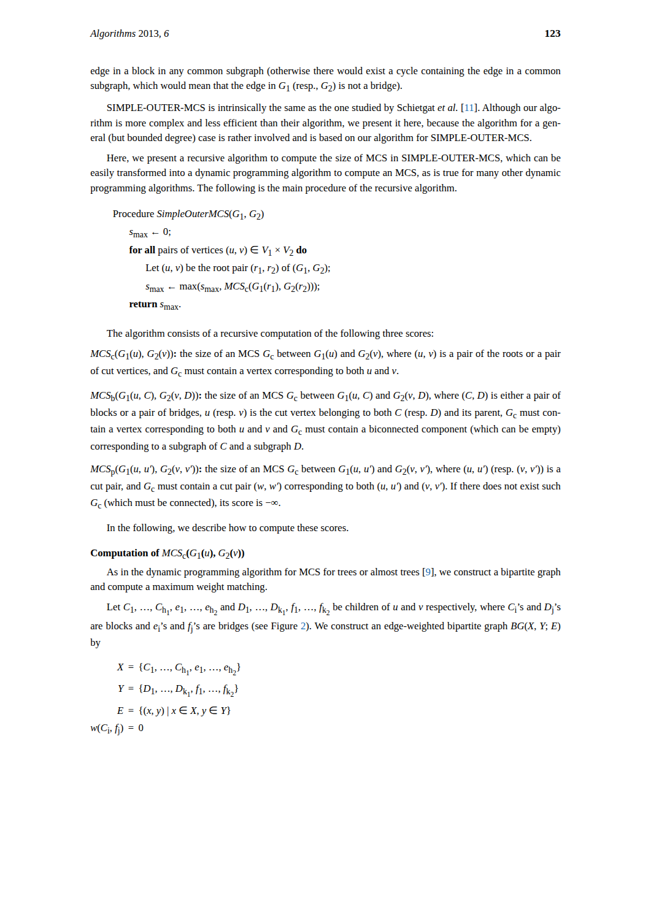Algorithms 2013, 6 123
edge in a block in any common subgraph (otherwise there would exist a cycle containing the edge in a common subgraph, which would mean that the edge in G1 (resp., G2) is not a bridge).
SIMPLE-OUTER-MCS is intrinsically the same as the one studied by Schietgat et al. [11]. Although our algorithm is more complex and less efficient than their algorithm, we present it here, because the algorithm for a general (but bounded degree) case is rather involved and is based on our algorithm for SIMPLE-OUTER-MCS.
Here, we present a recursive algorithm to compute the size of MCS in SIMPLE-OUTER-MCS, which can be easily transformed into a dynamic programming algorithm to compute an MCS, as is true for many other dynamic programming algorithms. The following is the main procedure of the recursive algorithm.
Procedure SimpleOuterMCS(G1, G2)
smax ← 0;
for all pairs of vertices (u, v) ∈ V1 × V2 do
Let (u, v) be the root pair (r1, r2) of (G1, G2);
smax ← max(smax, MCSc(G1(r1), G2(r2)));
return smax.
The algorithm consists of a recursive computation of the following three scores:
MCSc(G1(u), G2(v)): the size of an MCS Gc between G1(u) and G2(v), where (u, v) is a pair of the roots or a pair of cut vertices, and Gc must contain a vertex corresponding to both u and v.
MCSb(G1(u, C), G2(v, D)): the size of an MCS Gc between G1(u, C) and G2(v, D), where (C, D) is either a pair of blocks or a pair of bridges, u (resp. v) is the cut vertex belonging to both C (resp. D) and its parent, Gc must contain a vertex corresponding to both u and v and Gc must contain a biconnected component (which can be empty) corresponding to a subgraph of C and a subgraph D.
MCSp(G1(u, u′), G2(v, v′)): the size of an MCS Gc between G1(u, u′) and G2(v, v′), where (u, u′) (resp. (v, v′)) is a cut pair, and Gc must contain a cut pair (w, w′) corresponding to both (u, u′) and (v, v′). If there does not exist such Gc (which must be connected), its score is −∞.
In the following, we describe how to compute these scores.
Computation of MCSc(G1(u), G2(v))
As in the dynamic programming algorithm for MCS for trees or almost trees [9], we construct a bipartite graph and compute a maximum weight matching.
Let C1, …, Ch1, e1, …, eh2 and D1, …, Dk1, f1, …, fk2 be children of u and v respectively, where Ci’s and Dj’s are blocks and ei’s and fj’s are bridges (see Figure 2). We construct an edge-weighted bipartite graph BG(X, Y; E) by
X
=
{C1, …, Ch1, e1, …, eh2}
Y
=
{D1, …, Dk1, f1, …, fk2}
E
=
{(x, y) | x ∈ X, y ∈ Y}
w(Ci, fj)
=
0